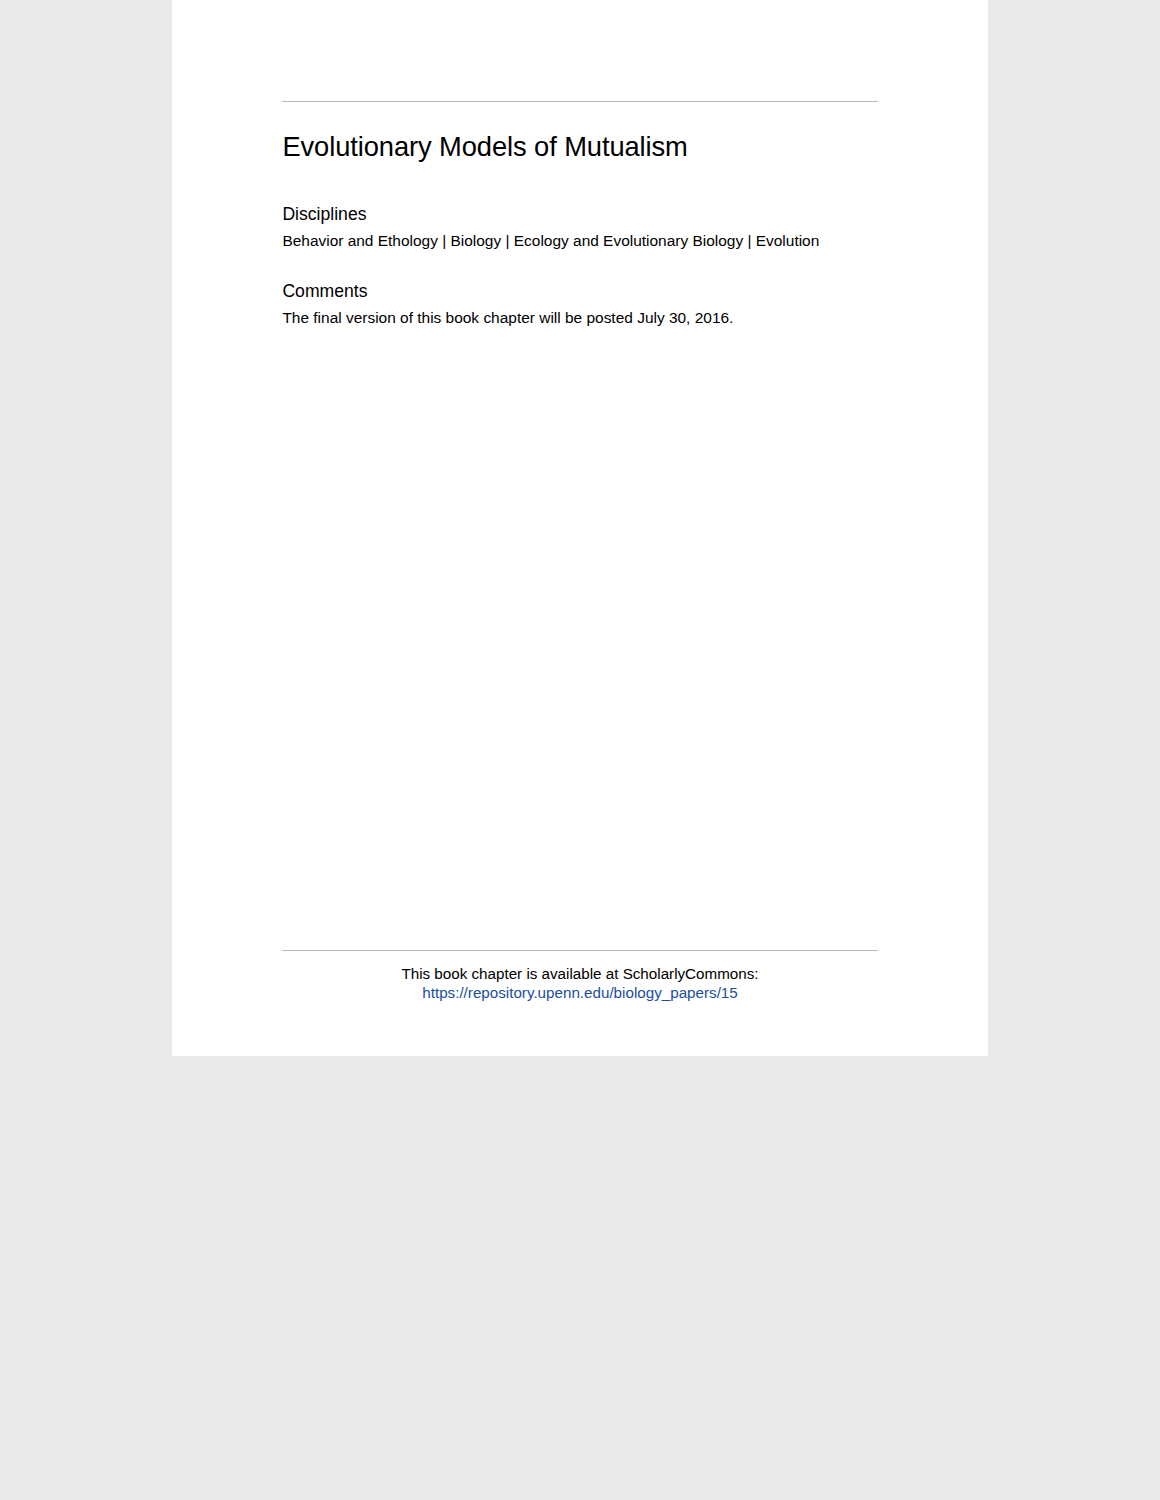Evolutionary Models of Mutualism
Disciplines
Behavior and Ethology | Biology | Ecology and Evolutionary Biology | Evolution
Comments
The final version of this book chapter will be posted July 30, 2016.
This book chapter is available at ScholarlyCommons: https://repository.upenn.edu/biology_papers/15